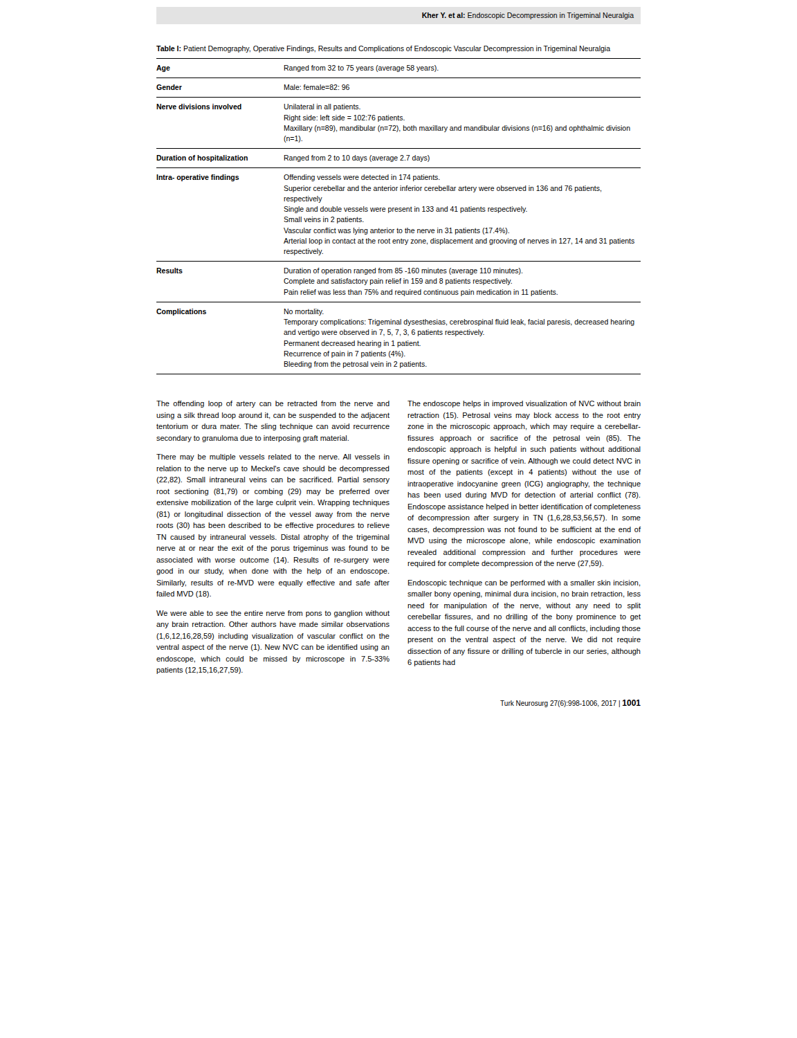Kher Y. et al: Endoscopic Decompression in Trigeminal Neuralgia
Table I: Patient Demography, Operative Findings, Results and Complications of Endoscopic Vascular Decompression in Trigeminal Neuralgia
| Age | Ranged from 32 to 75 years (average 58 years). |
| Gender | Male: female=82: 96 |
| Nerve divisions involved | Unilateral in all patients. Right side: left side = 102:76 patients. Maxillary (n=89), mandibular (n=72), both maxillary and mandibular divisions (n=16) and ophthalmic division (n=1). |
| Duration of hospitalization | Ranged from 2 to 10 days (average 2.7 days) |
| Intra- operative findings | Offending vessels were detected in 174 patients. Superior cerebellar and the anterior inferior cerebellar artery were observed in 136 and 76 patients, respectively Single and double vessels were present in 133 and 41 patients respectively. Small veins in 2 patients. Vascular conflict was lying anterior to the nerve in 31 patients (17.4%). Arterial loop in contact at the root entry zone, displacement and grooving of nerves in 127, 14 and 31 patients respectively. |
| Results | Duration of operation ranged from 85 -160 minutes (average 110 minutes). Complete and satisfactory pain relief in 159 and 8 patients respectively. Pain relief was less than 75% and required continuous pain medication in 11 patients. |
| Complications | No mortality. Temporary complications: Trigeminal dysesthesias, cerebrospinal fluid leak, facial paresis, decreased hearing and vertigo were observed in 7, 5, 7, 3, 6 patients respectively. Permanent decreased hearing in 1 patient. Recurrence of pain in 7 patients (4%). Bleeding from the petrosal vein in 2 patients. |
The offending loop of artery can be retracted from the nerve and using a silk thread loop around it, can be suspended to the adjacent tentorium or dura mater. The sling technique can avoid recurrence secondary to granuloma due to interposing graft material.
There may be multiple vessels related to the nerve. All vessels in relation to the nerve up to Meckel's cave should be decompressed (22,82). Small intraneural veins can be sacrificed. Partial sensory root sectioning (81,79) or combing (29) may be preferred over extensive mobilization of the large culprit vein. Wrapping techniques (81) or longitudinal dissection of the vessel away from the nerve roots (30) has been described to be effective procedures to relieve TN caused by intraneural vessels. Distal atrophy of the trigeminal nerve at or near the exit of the porus trigeminus was found to be associated with worse outcome (14). Results of re-surgery were good in our study, when done with the help of an endoscope. Similarly, results of re-MVD were equally effective and safe after failed MVD (18).
We were able to see the entire nerve from pons to ganglion without any brain retraction. Other authors have made similar observations (1,6,12,16,28,59) including visualization of vascular conflict on the ventral aspect of the nerve (1). New NVC can be identified using an endoscope, which could be missed by microscope in 7.5-33% patients (12,15,16,27,59).
The endoscope helps in improved visualization of NVC without brain retraction (15). Petrosal veins may block access to the root entry zone in the microscopic approach, which may require a cerebellar-fissures approach or sacrifice of the petrosal vein (85). The endoscopic approach is helpful in such patients without additional fissure opening or sacrifice of vein. Although we could detect NVC in most of the patients (except in 4 patients) without the use of intraoperative indocyanine green (ICG) angiography, the technique has been used during MVD for detection of arterial conflict (78). Endoscope assistance helped in better identification of completeness of decompression after surgery in TN (1,6,28,53,56,57). In some cases, decompression was not found to be sufficient at the end of MVD using the microscope alone, while endoscopic examination revealed additional compression and further procedures were required for complete decompression of the nerve (27,59).
Endoscopic technique can be performed with a smaller skin incision, smaller bony opening, minimal dura incision, no brain retraction, less need for manipulation of the nerve, without any need to split cerebellar fissures, and no drilling of the bony prominence to get access to the full course of the nerve and all conflicts, including those present on the ventral aspect of the nerve. We did not require dissection of any fissure or drilling of tubercle in our series, although 6 patients had
Turk Neurosurg 27(6):998-1006, 2017 | 1001